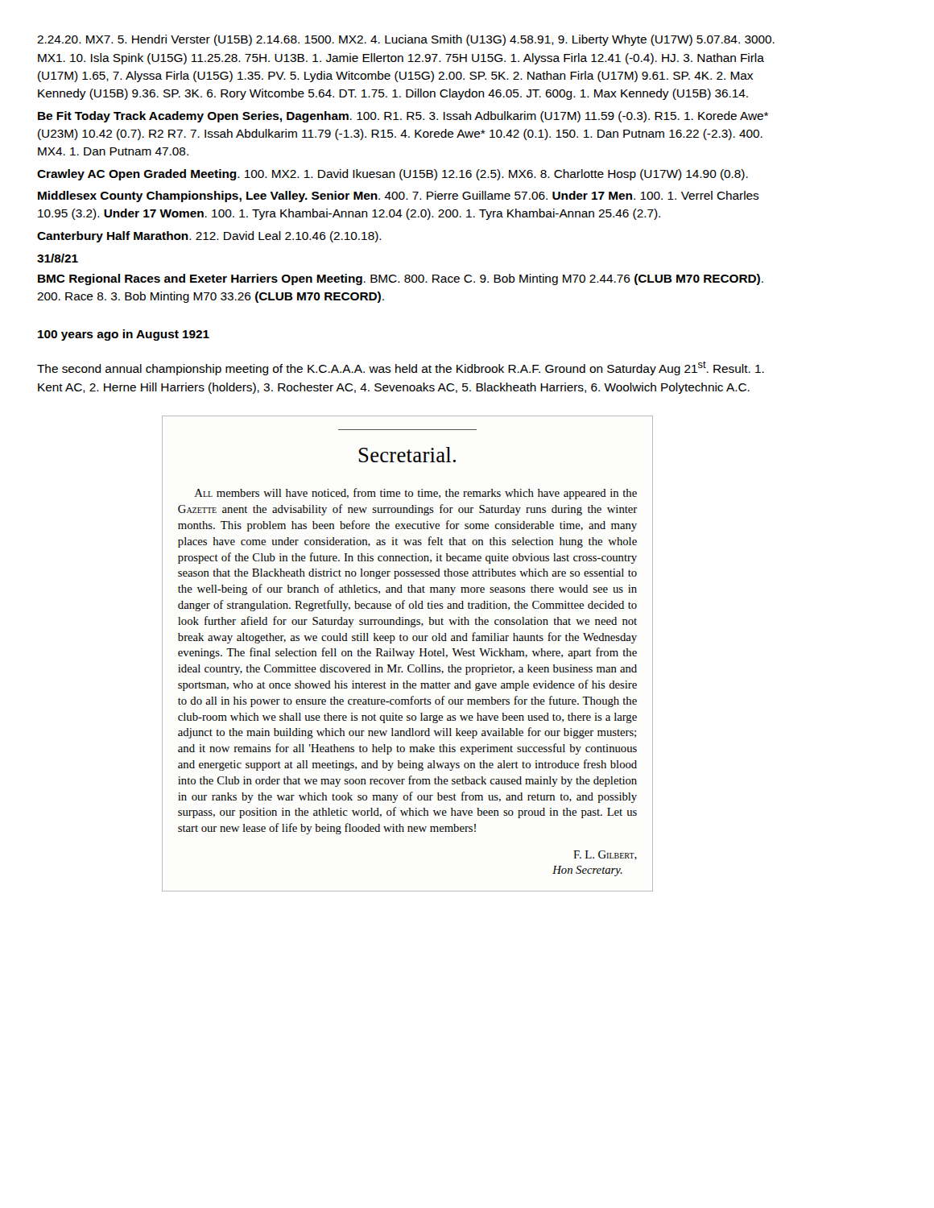2.24.20. MX7. 5. Hendri Verster (U15B) 2.14.68. 1500. MX2. 4. Luciana Smith (U13G) 4.58.91, 9. Liberty Whyte (U17W) 5.07.84. 3000. MX1. 10. Isla Spink (U15G) 11.25.28. 75H. U13B. 1. Jamie Ellerton 12.97. 75H U15G. 1. Alyssa Firla 12.41 (-0.4). HJ. 3. Nathan Firla (U17M) 1.65, 7. Alyssa Firla (U15G) 1.35. PV. 5. Lydia Witcombe (U15G) 2.00. SP. 5K. 2. Nathan Firla (U17M) 9.61. SP. 4K. 2. Max Kennedy (U15B) 9.36. SP. 3K. 6. Rory Witcombe 5.64. DT. 1.75. 1. Dillon Claydon 46.05. JT. 600g. 1. Max Kennedy (U15B) 36.14.
Be Fit Today Track Academy Open Series, Dagenham. 100. R1. R5. 3. Issah Adbulkarim (U17M) 11.59 (-0.3). R15. 1. Korede Awe* (U23M) 10.42 (0.7). R2 R7. 7. Issah Abdulkarim 11.79 (-1.3). R15. 4. Korede Awe* 10.42 (0.1). 150. 1. Dan Putnam 16.22 (-2.3). 400. MX4. 1. Dan Putnam 47.08.
Crawley AC Open Graded Meeting. 100. MX2. 1. David Ikuesan (U15B) 12.16 (2.5). MX6. 8. Charlotte Hosp (U17W) 14.90 (0.8).
Middlesex County Championships, Lee Valley. Senior Men. 400. 7. Pierre Guillame 57.06. Under 17 Men. 100. 1. Verrel Charles 10.95 (3.2). Under 17 Women. 100. 1. Tyra Khambai-Annan 12.04 (2.0). 200. 1. Tyra Khambai-Annan 25.46 (2.7).
Canterbury Half Marathon. 212. David Leal 2.10.46 (2.10.18).
31/8/21
BMC Regional Races and Exeter Harriers Open Meeting. BMC. 800. Race C. 9. Bob Minting M70 2.44.76 (CLUB M70 RECORD). 200. Race 8. 3. Bob Minting M70 33.26 (CLUB M70 RECORD).
100 years ago in August 1921
The second annual championship meeting of the K.C.A.A.A. was held at the Kidbrook R.A.F. Ground on Saturday Aug 21st. Result. 1. Kent AC, 2. Herne Hill Harriers (holders), 3. Rochester AC, 4. Sevenoaks AC, 5. Blackheath Harriers, 6. Woolwich Polytechnic A.C.
Secretarial.
All members will have noticed, from time to time, the remarks which have appeared in the Gazette anent the advisability of new surroundings for our Saturday runs during the winter months. This problem has been before the executive for some considerable time, and many places have come under consideration, as it was felt that on this selection hung the whole prospect of the Club in the future. In this connection, it became quite obvious last cross-country season that the Blackheath district no longer possessed those attributes which are so essential to the well-being of our branch of athletics, and that many more seasons there would see us in danger of strangulation. Regretfully, because of old ties and tradition, the Committee decided to look further afield for our Saturday surroundings, but with the consolation that we need not break away altogether, as we could still keep to our old and familiar haunts for the Wednesday evenings. The final selection fell on the Railway Hotel, West Wickham, where, apart from the ideal country, the Committee discovered in Mr. Collins, the proprietor, a keen business man and sportsman, who at once showed his interest in the matter and gave ample evidence of his desire to do all in his power to ensure the creature-comforts of our members for the future. Though the club-room which we shall use there is not quite so large as we have been used to, there is a large adjunct to the main building which our new landlord will keep available for our bigger musters; and it now remains for all 'Heathens to help to make this experiment successful by continuous and energetic support at all meetings, and by being always on the alert to introduce fresh blood into the Club in order that we may soon recover from the setback caused mainly by the depletion in our ranks by the war which took so many of our best from us, and return to, and possibly surpass, our position in the athletic world, of which we have been so proud in the past. Let us start our new lease of life by being flooded with new members!
F. L. Gilbert, Hon Secretary.